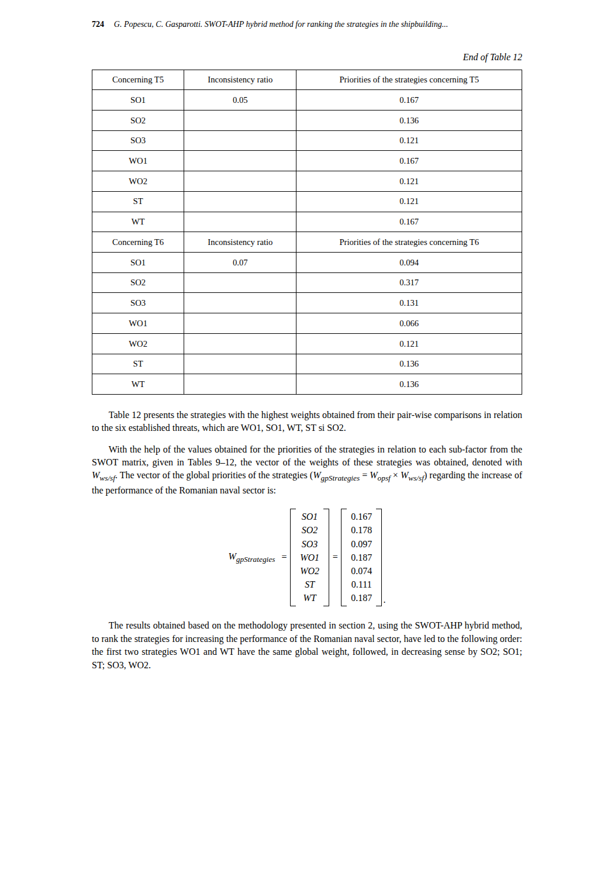724 G. Popescu, C. Gasparotti. SWOT-AHP hybrid method for ranking the strategies in the shipbuilding...
End of Table 12
| Concerning T5 | Inconsistency ratio | Priorities of the strategies concerning T5 |
| --- | --- | --- |
| SO1 | 0.05 | 0.167 |
| SO2 | | 0.136 |
| SO3 | | 0.121 |
| WO1 | | 0.167 |
| WO2 | | 0.121 |
| ST | | 0.121 |
| WT | | 0.167 |
| Concerning T6 | Inconsistency ratio | Priorities of the strategies concerning T6 |
| SO1 | 0.07 | 0.094 |
| SO2 | | 0.317 |
| SO3 | | 0.131 |
| WO1 | | 0.066 |
| WO2 | | 0.121 |
| ST | | 0.136 |
| WT | | 0.136 |
Table 12 presents the strategies with the highest weights obtained from their pair-wise comparisons in relation to the six established threats, which are WO1, SO1, WT, ST si SO2.
With the help of the values obtained for the priorities of the strategies in relation to each sub-factor from the SWOT matrix, given in Tables 9–12, the vector of the weights of these strategies was obtained, denoted with Wws/sf. The vector of the global priorities of the strategies (WgpStrategies = Wopsf × Wws/sf) regarding the increase of the performance of the Romanian naval sector is:
WgpStrategies = SO1 SO2 SO3 WO1 WO2 ST WT = 0.167 0.178 0.097 0.187 0.074 0.111 0.187 .
The results obtained based on the methodology presented in section 2, using the SWOT-AHP hybrid method, to rank the strategies for increasing the performance of the Romanian naval sector, have led to the following order: the first two strategies WO1 and WT have the same global weight, followed, in decreasing sense by SO2; SO1; ST; SO3, WO2.